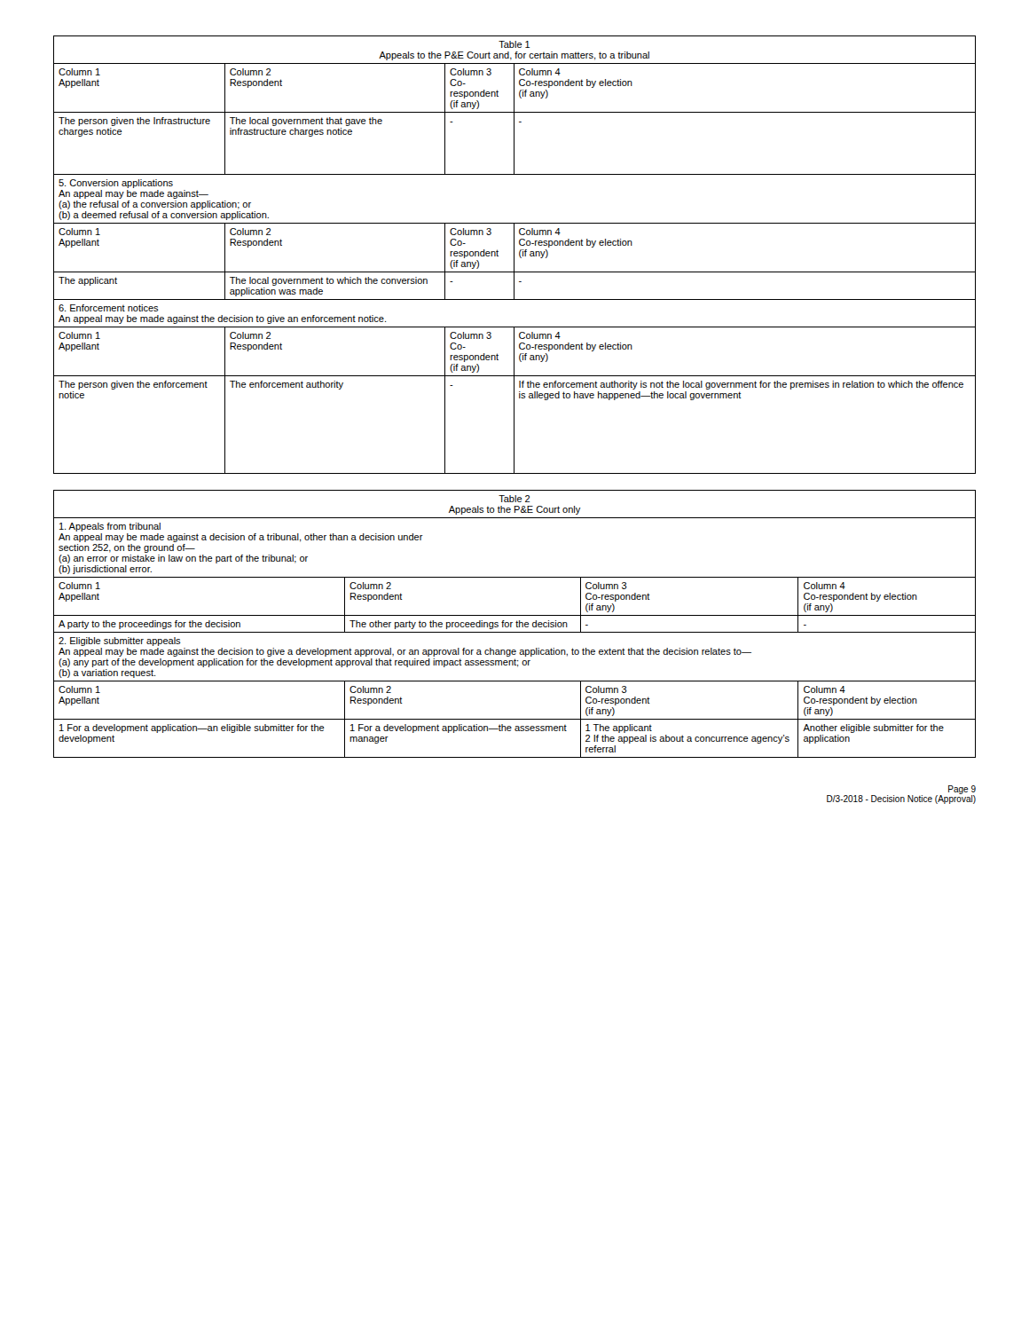| Table 1 |
| Appeals to the P&E Court and, for certain matters, to a tribunal |
| Column 1 Appellant | Column 2 Respondent | Column 3 Co-respondent (if any) | Column 4 Co-respondent by election (if any) |
| The person given the Infrastructure charges notice | The local government that gave the infrastructure charges notice | - | - |
| 5. Conversion applications An appeal may be made against— (a) the refusal of a conversion application; or (b) a deemed refusal of a conversion application. |
| Column 1 Appellant | Column 2 Respondent | Column 3 Co-respondent (if any) | Column 4 Co-respondent by election (if any) |
| The applicant | The local government to which the conversion application was made | - | - |
| 6. Enforcement notices An appeal may be made against the decision to give an enforcement notice. |
| Column 1 Appellant | Column 2 Respondent | Column 3 Co-respondent (if any) | Column 4 Co-respondent by election (if any) |
| The person given the enforcement notice | The enforcement authority | - | If the enforcement authority is not the local government for the premises in relation to which the offence is alleged to have happened—the local government |
| Table 2 |
| Appeals to the P&E Court only |
| 1. Appeals from tribunal An appeal may be made against a decision of a tribunal, other than a decision under section 252, on the ground of— (a) an error or mistake in law on the part of the tribunal; or (b) jurisdictional error. |
| Column 1 Appellant | Column 2 Respondent | Column 3 Co-respondent (if any) | Column 4 Co-respondent by election (if any) |
| A party to the proceedings for the decision | The other party to the proceedings for the decision | - | - |
| 2. Eligible submitter appeals An appeal may be made against the decision to give a development approval, or an approval for a change application, to the extent that the decision relates to— (a) any part of the development application for the development approval that required impact assessment; or (b) a variation request. |
| Column 1 Appellant | Column 2 Respondent | Column 3 Co-respondent (if any) | Column 4 Co-respondent by election (if any) |
| 1 For a development application—an eligible submitter for the development | 1 For a development application—the assessment manager | 1 The applicant 2 If the appeal is about a concurrence agency’s referral | Another eligible submitter for the application |
Page 9
D/3-2018 - Decision Notice (Approval)